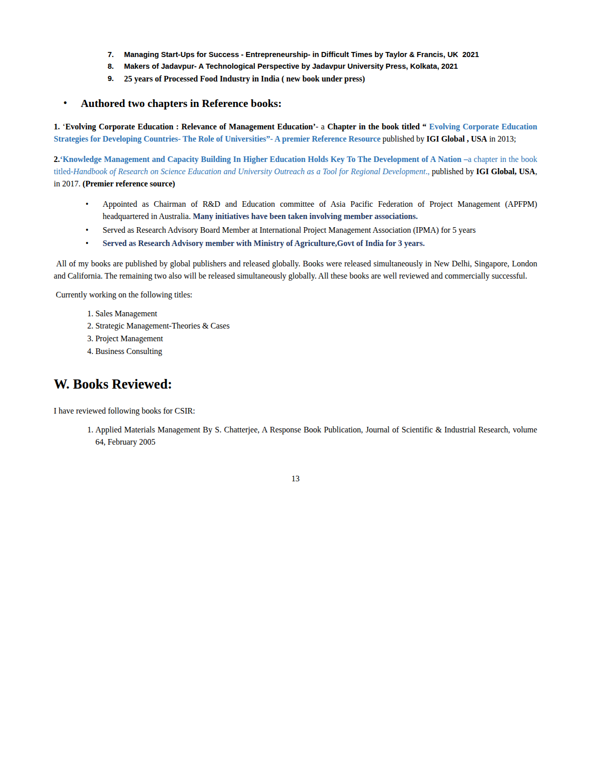7. Managing Start-Ups for Success - Entrepreneurship- in Difficult Times by Taylor & Francis, UK 2021
8. Makers of Jadavpur- A Technological Perspective by Jadavpur University Press, Kolkata, 2021
9. 25 years of Processed Food Industry in India ( new book under press)
Authored two chapters in Reference books:
1. ‘Evolving Corporate Education : Relevance of Management Education’- a Chapter in the book titled “ Evolving Corporate Education Strategies for Developing Countries- The Role of Universities”- A premier Reference Resource published by IGI Global , USA in 2013;
2.‘Knowledge Management and Capacity Building In Higher Education Holds Key To The Development of A Nation –a chapter in the book titled-Handbook of Research on Science Education and University Outreach as a Tool for Regional Development., published by IGI Global, USA, in 2017. (Premier reference source)
Appointed as Chairman of R&D and Education committee of Asia Pacific Federation of Project Management (APFPM) headquartered in Australia. Many initiatives have been taken involving member associations.
Served as Research Advisory Board Member at International Project Management Association (IPMA) for 5 years
Served as Research Advisory member with Ministry of Agriculture,Govt of India for 3 years.
All of my books are published by global publishers and released globally. Books were released simultaneously in New Delhi, Singapore, London and California. The remaining two also will be released simultaneously globally. All these books are well reviewed and commercially successful.
Currently working on the following titles:
Sales Management
Strategic Management-Theories & Cases
Project Management
Business Consulting
W. Books Reviewed:
I have reviewed following books for CSIR:
Applied Materials Management By S. Chatterjee, A Response Book Publication, Journal of Scientific & Industrial Research, volume 64, February 2005
13